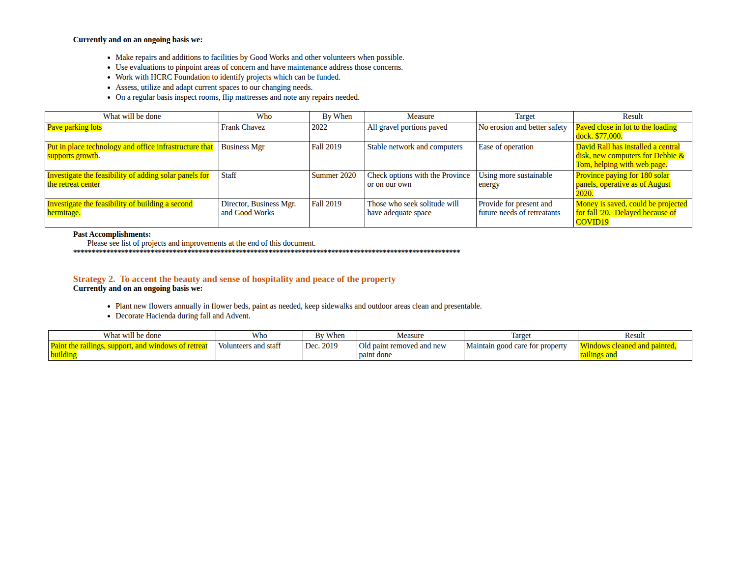Currently and on an ongoing basis we:
Make repairs and additions to facilities by Good Works and other volunteers when possible.
Use evaluations to pinpoint areas of concern and have maintenance address those concerns.
Work with HCRC Foundation to identify projects which can be funded.
Assess, utilize and adapt current spaces to our changing needs.
On a regular basis inspect rooms, flip mattresses and note any repairs needed.
| What will be done | Who | By When | Measure | Target | Result |
| --- | --- | --- | --- | --- | --- |
| Pave parking lots | Frank Chavez | 2022 | All gravel portions paved | No erosion and better safety | Paved close in lot to the loading dock. $77,000. |
| Put in place technology and office infrastructure that supports growth . | Business Mgr | Fall 2019 | Stable network and computers | Ease of operation | David Rall has installed a central disk, new computers for Debbie & Tom, helping with web page. |
| Investigate the feasibility of adding solar panels for the retreat center | Staff | Summer 2020 | Check options with the Province or on our own | Using more sustainable energy | Province paying for 180 solar panels, operative as of August 2020. |
| Investigate the feasibility of building a second hermitage. | Director, Business Mgr. and Good Works | Fall 2019 | Those who seek solitude will have adequate space | Provide for present and future needs of retreatants | Money is saved, could be projected for fall '20. Delayed because of COVID19 |
Past Accomplishments:
Please see list of projects and improvements at the end of this document.
*********************************************************************************************************
Strategy 2. To accent the beauty and sense of hospitality and peace of the property
Currently and on an ongoing basis we:
Plant new flowers annually in flower beds, paint as needed, keep sidewalks and outdoor areas clean and presentable.
Decorate Hacienda during fall and Advent.
| What will be done | Who | By When | Measure | Target | Result |
| --- | --- | --- | --- | --- | --- |
| Paint the railings, support, and windows of retreat building | Volunteers and staff | Dec. 2019 | Old paint removed and new paint done | Maintain good care for property | Windows cleaned and painted, railings and |